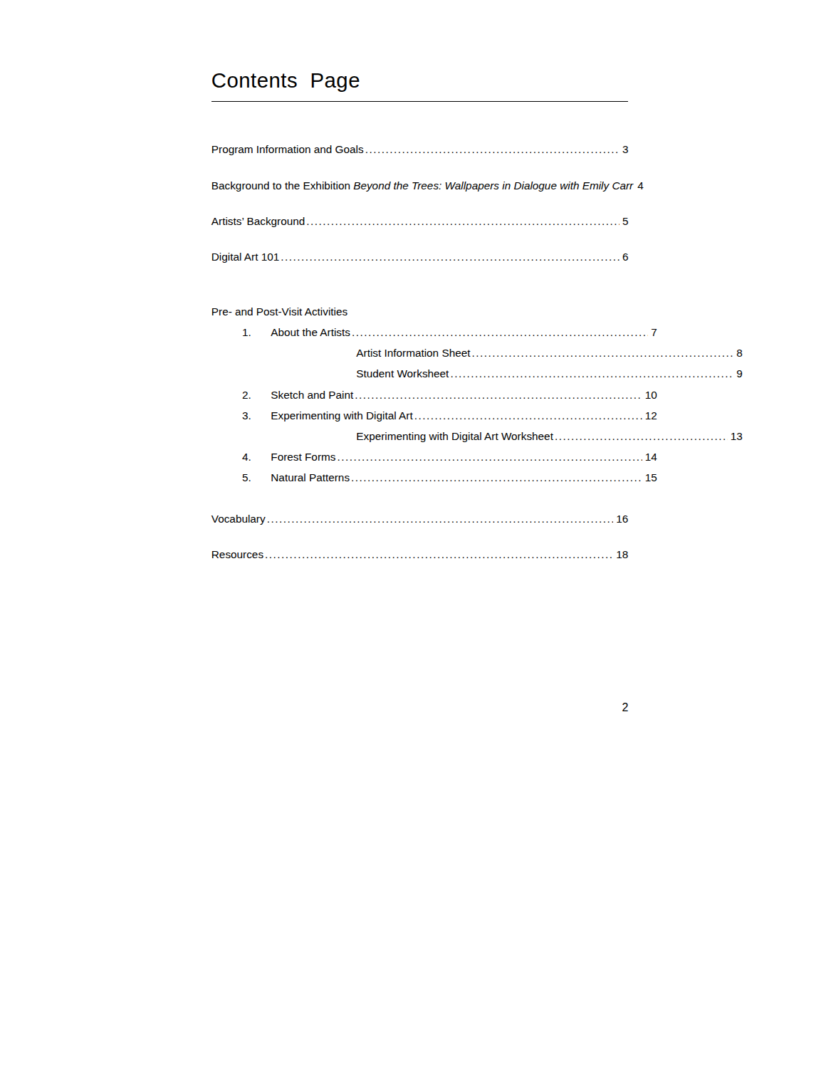Contents Page
Program Information and Goals ................................................................................................................. 3
Background to the Exhibition Beyond the Trees: Wallpapers in Dialogue with Emily Carr .................... 4
Artists’ Background ............................................................................................................................. 5
Digital Art 101 ..................................................................................................................................... 6
Pre- and Post-Visit Activities
1. About the Artists ....................................................................................................................... 7
Artist Information Sheet ......................................................................................... 8
Student Worksheet .............................................................................................. 9
2. Sketch and Paint ..................................................................................................................... 10
3. Experimenting with Digital Art ................................................................................................. 12
Experimenting with Digital Art Worksheet ......................................................................... 13
4. Forest Forms ............................................................................................................................. 14
5. Natural Patterns ....................................................................................................................... 15
Vocabulary ............................................................................................................................................. 16
Resources .............................................................................................................................................. 18
2